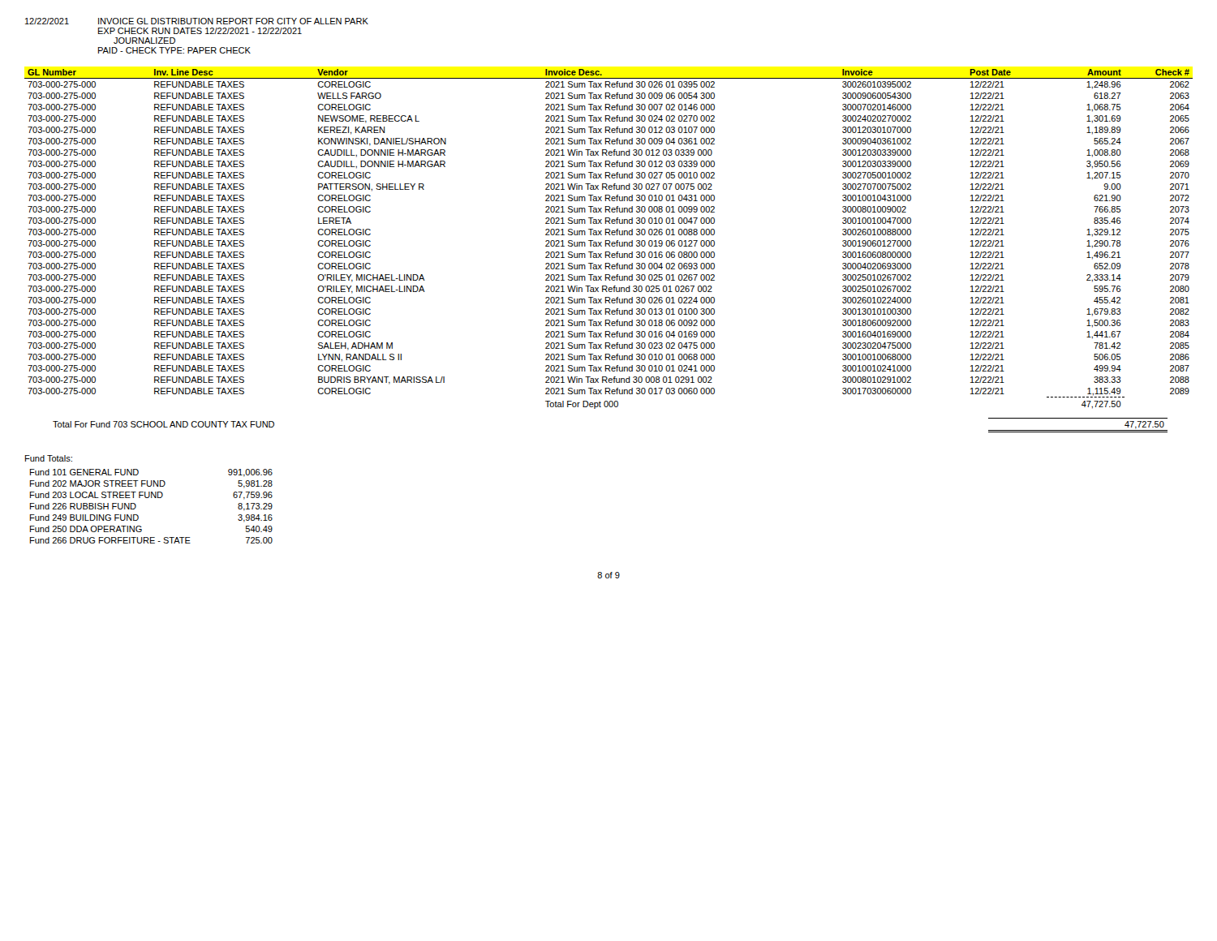12/22/2021
INVOICE GL DISTRIBUTION REPORT FOR CITY OF ALLEN PARK
EXP CHECK RUN DATES 12/22/2021 - 12/22/2021
JOURNALIZED
PAID - CHECK TYPE: PAPER CHECK
| GL Number | Inv. Line Desc | Vendor | Invoice Desc. | Invoice | Post Date | Amount | Check # |
| --- | --- | --- | --- | --- | --- | --- | --- |
| 703-000-275-000 | REFUNDABLE TAXES | CORELOGIC | 2021 Sum Tax Refund 30 026 01 0395 002 | 30026010395002 | 12/22/21 | 1,248.96 | 2062 |
| 703-000-275-000 | REFUNDABLE TAXES | WELLS FARGO | 2021 Sum Tax Refund 30 009 06 0054 300 | 30009060054300 | 12/22/21 | 618.27 | 2063 |
| 703-000-275-000 | REFUNDABLE TAXES | CORELOGIC | 2021 Sum Tax Refund 30 007 02 0146 000 | 30007020146000 | 12/22/21 | 1,068.75 | 2064 |
| 703-000-275-000 | REFUNDABLE TAXES | NEWSOME, REBECCA L | 2021 Sum Tax Refund 30 024 02 0270 002 | 30024020270002 | 12/22/21 | 1,301.69 | 2065 |
| 703-000-275-000 | REFUNDABLE TAXES | KEREZI, KAREN | 2021 Sum Tax Refund 30 012 03 0107 000 | 30012030107000 | 12/22/21 | 1,189.89 | 2066 |
| 703-000-275-000 | REFUNDABLE TAXES | KONWINSKI, DANIEL/SHARON | 2021 Sum Tax Refund 30 009 04 0361 002 | 30009040361002 | 12/22/21 | 565.24 | 2067 |
| 703-000-275-000 | REFUNDABLE TAXES | CAUDILL, DONNIE H-MARGAR | 2021 Win Tax Refund 30 012 03 0339 000 | 30012030339000 | 12/22/21 | 1,008.80 | 2068 |
| 703-000-275-000 | REFUNDABLE TAXES | CAUDILL, DONNIE H-MARGAR | 2021 Sum Tax Refund 30 012 03 0339 000 | 30012030339000 | 12/22/21 | 3,950.56 | 2069 |
| 703-000-275-000 | REFUNDABLE TAXES | CORELOGIC | 2021 Sum Tax Refund 30 027 05 0010 002 | 30027050010002 | 12/22/21 | 1,207.15 | 2070 |
| 703-000-275-000 | REFUNDABLE TAXES | PATTERSON, SHELLEY R | 2021 Win Tax Refund 30 027 07 0075 002 | 30027070075002 | 12/22/21 | 9.00 | 2071 |
| 703-000-275-000 | REFUNDABLE TAXES | CORELOGIC | 2021 Sum Tax Refund 30 010 01 0431 000 | 30010010431000 | 12/22/21 | 621.90 | 2072 |
| 703-000-275-000 | REFUNDABLE TAXES | CORELOGIC | 2021 Sum Tax Refund 30 008 01 0099 002 | 3000801009002 | 12/22/21 | 766.85 | 2073 |
| 703-000-275-000 | REFUNDABLE TAXES | LERETA | 2021 Sum Tax Refund 30 010 01 0047 000 | 30010010047000 | 12/22/21 | 835.46 | 2074 |
| 703-000-275-000 | REFUNDABLE TAXES | CORELOGIC | 2021 Sum Tax Refund 30 026 01 0088 000 | 30026010088000 | 12/22/21 | 1,329.12 | 2075 |
| 703-000-275-000 | REFUNDABLE TAXES | CORELOGIC | 2021 Sum Tax Refund 30 019 06 0127 000 | 30019060127000 | 12/22/21 | 1,290.78 | 2076 |
| 703-000-275-000 | REFUNDABLE TAXES | CORELOGIC | 2021 Sum Tax Refund 30 016 06 0800 000 | 30016060800000 | 12/22/21 | 1,496.21 | 2077 |
| 703-000-275-000 | REFUNDABLE TAXES | CORELOGIC | 2021 Sum Tax Refund 30 004 02 0693 000 | 30004020693000 | 12/22/21 | 652.09 | 2078 |
| 703-000-275-000 | REFUNDABLE TAXES | O'RILEY, MICHAEL-LINDA | 2021 Sum Tax Refund 30 025 01 0267 002 | 30025010267002 | 12/22/21 | 2,333.14 | 2079 |
| 703-000-275-000 | REFUNDABLE TAXES | O'RILEY, MICHAEL-LINDA | 2021 Win Tax Refund 30 025 01 0267 002 | 30025010267002 | 12/22/21 | 595.76 | 2080 |
| 703-000-275-000 | REFUNDABLE TAXES | CORELOGIC | 2021 Sum Tax Refund 30 026 01 0224 000 | 30026010224000 | 12/22/21 | 455.42 | 2081 |
| 703-000-275-000 | REFUNDABLE TAXES | CORELOGIC | 2021 Sum Tax Refund 30 013 01 0100 300 | 30013010100300 | 12/22/21 | 1,679.83 | 2082 |
| 703-000-275-000 | REFUNDABLE TAXES | CORELOGIC | 2021 Sum Tax Refund 30 018 06 0092 000 | 30018060092000 | 12/22/21 | 1,500.36 | 2083 |
| 703-000-275-000 | REFUNDABLE TAXES | CORELOGIC | 2021 Sum Tax Refund 30 016 04 0169 000 | 30016040169000 | 12/22/21 | 1,441.67 | 2084 |
| 703-000-275-000 | REFUNDABLE TAXES | SALEH, ADHAM M | 2021 Sum Tax Refund 30 023 02 0475 000 | 30023020475000 | 12/22/21 | 781.42 | 2085 |
| 703-000-275-000 | REFUNDABLE TAXES | LYNN, RANDALL S II | 2021 Sum Tax Refund 30 010 01 0068 000 | 30010010068000 | 12/22/21 | 506.05 | 2086 |
| 703-000-275-000 | REFUNDABLE TAXES | CORELOGIC | 2021 Sum Tax Refund 30 010 01 0241 000 | 30010010241000 | 12/22/21 | 499.94 | 2087 |
| 703-000-275-000 | REFUNDABLE TAXES | BUDRIS BRYANT, MARISSA L/I | 2021 Win Tax Refund 30 008 01 0291 002 | 30008010291002 | 12/22/21 | 383.33 | 2088 |
| 703-000-275-000 | REFUNDABLE TAXES | CORELOGIC | 2021 Sum Tax Refund 30 017 03 0060 000 | 30017030060000 | 12/22/21 | 1,115.49 | 2089 |
| | Total For Dept 000 | | | 47,727.50 | |
| | Total For Fund 703 SCHOOL AND COUNTY TAX FUND | | | 47,727.50 | |
Fund Totals:
| Fund 101 GENERAL FUND | 991,006.96 |
| Fund 202 MAJOR STREET FUND | 5,981.28 |
| Fund 203 LOCAL STREET FUND | 67,759.96 |
| Fund 226 RUBBISH FUND | 8,173.29 |
| Fund 249 BUILDING FUND | 3,984.16 |
| Fund 250 DDA OPERATING | 540.49 |
| Fund 266 DRUG FORFEITURE - STATE | 725.00 |
8 of 9